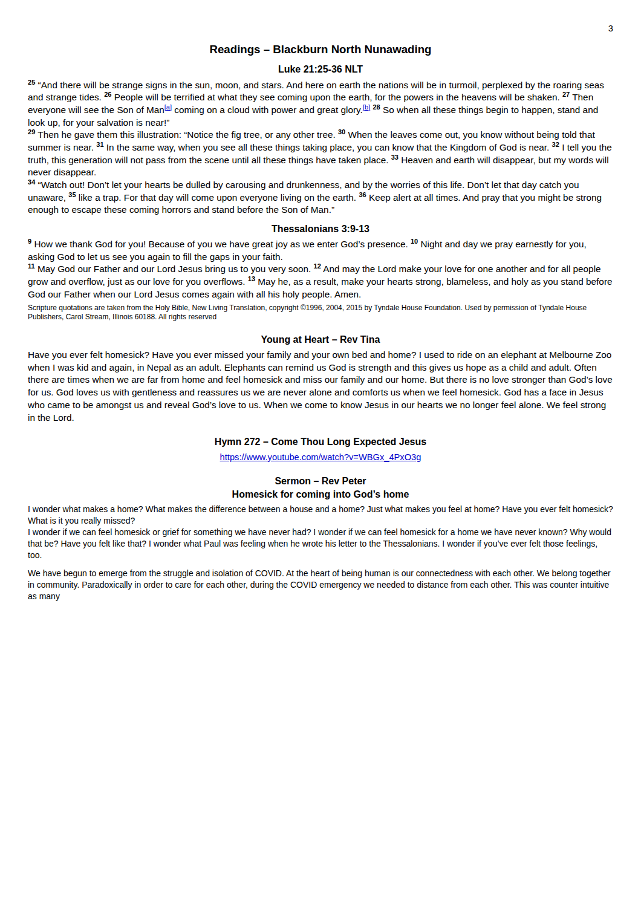3
Readings – Blackburn North Nunawading
Luke 21:25-36 NLT
25 “And there will be strange signs in the sun, moon, and stars. And here on earth the nations will be in turmoil, perplexed by the roaring seas and strange tides. 26 People will be terrified at what they see coming upon the earth, for the powers in the heavens will be shaken. 27 Then everyone will see the Son of Man[a] coming on a cloud with power and great glory.[b] 28 So when all these things begin to happen, stand and look up, for your salvation is near!”
29 Then he gave them this illustration: “Notice the fig tree, or any other tree. 30 When the leaves come out, you know without being told that summer is near. 31 In the same way, when you see all these things taking place, you can know that the Kingdom of God is near. 32 I tell you the truth, this generation will not pass from the scene until all these things have taken place. 33 Heaven and earth will disappear, but my words will never disappear.
34 “Watch out! Don’t let your hearts be dulled by carousing and drunkenness, and by the worries of this life. Don’t let that day catch you unaware, 35 like a trap. For that day will come upon everyone living on the earth. 36 Keep alert at all times. And pray that you might be strong enough to escape these coming horrors and stand before the Son of Man.”
Thessalonians 3:9-13
9 How we thank God for you! Because of you we have great joy as we enter God’s presence. 10 Night and day we pray earnestly for you, asking God to let us see you again to fill the gaps in your faith.
11 May God our Father and our Lord Jesus bring us to you very soon. 12 And may the Lord make your love for one another and for all people grow and overflow, just as our love for you overflows. 13 May he, as a result, make your hearts strong, blameless, and holy as you stand before God our Father when our Lord Jesus comes again with all his holy people. Amen.
Scripture quotations are taken from the Holy Bible, New Living Translation, copyright ©1996, 2004, 2015 by Tyndale House Foundation. Used by permission of Tyndale House Publishers, Carol Stream, Illinois 60188. All rights reserved
Young at Heart – Rev Tina
Have you ever felt homesick? Have you ever missed your family and your own bed and home? I used to ride on an elephant at Melbourne Zoo when I was kid and again, in Nepal as an adult. Elephants can remind us God is strength and this gives us hope as a child and adult. Often there are times when we are far from home and feel homesick and miss our family and our home. But there is no love stronger than God’s love for us. God loves us with gentleness and reassures us we are never alone and comforts us when we feel homesick. God has a face in Jesus who came to be amongst us and reveal God’s love to us. When we come to know Jesus in our hearts we no longer feel alone. We feel strong in the Lord.
Hymn 272 – Come Thou Long Expected Jesus
https://www.youtube.com/watch?v=WBGx_4PxO3g
Sermon – Rev Peter
Homesick for coming into God’s home
I wonder what makes a home? What makes the difference between a house and a home? Just what makes you feel at home? Have you ever felt homesick? What is it you really missed?
I wonder if we can feel homesick or grief for something we have never had? I wonder if we can feel homesick for a home we have never known? Why would that be? Have you felt like that? I wonder what Paul was feeling when he wrote his letter to the Thessalonians. I wonder if you’ve ever felt those feelings, too.
We have begun to emerge from the struggle and isolation of COVID. At the heart of being human is our connectedness with each other. We belong together in community. Paradoxically in order to care for each other, during the COVID emergency we needed to distance from each other. This was counter intuitive as many